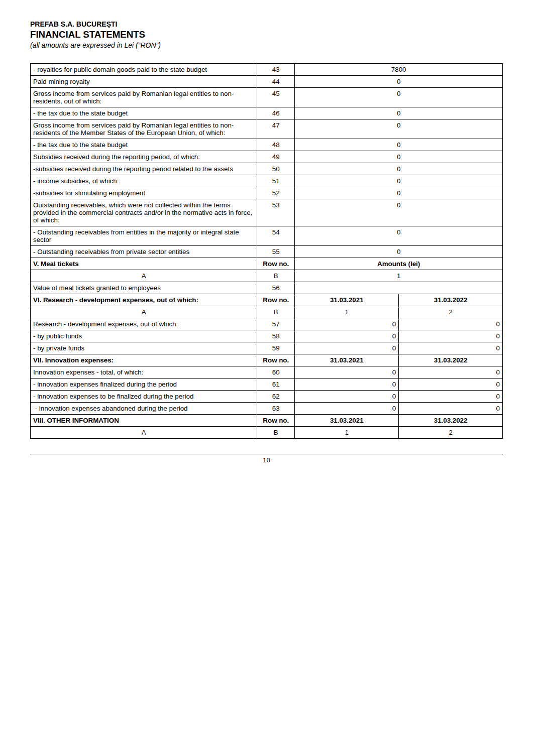PREFAB S.A. BUCUREŞTI
FINANCIAL STATEMENTS
(all amounts are expressed in Lei (“RON”)
| - royalties for public domain goods paid to the state budget | 43 | 7800 |
| Paid mining royalty | 44 | 0 |
| Gross income from services paid by Romanian legal entities to non-residents, out of which: | 45 | 0 |
| - the tax due to the state budget | 46 | 0 |
| Gross income from services paid by Romanian legal entities to non-residents of the Member States of the European Union, of which: | 47 | 0 |
| - the tax due to the state budget | 48 | 0 |
| Subsidies received during the reporting period, of which: | 49 | 0 |
| -subsidies received during the reporting period related to the assets | 50 | 0 |
| - income subsidies, of which: | 51 | 0 |
| -subsidies for stimulating employment | 52 | 0 |
| Outstanding receivables, which were not collected within the terms provided in the commercial contracts and/or in the normative acts in force, of which: | 53 | 0 |
| - Outstanding receivables from entities in the majority or integral state sector | 54 | 0 |
| - Outstanding receivables from private sector entities | 55 | 0 |
| V. Meal tickets | Row no. | Amounts (lei) |
| A | B | 1 |
| Value of meal tickets granted to employees | 56 | |
| VI. Research - development expenses, out of which: | Row no. | 31.03.2021 | 31.03.2022 |
| A | B | 1 | 2 |
| Research - development expenses, out of which: | 57 | 0 | 0 |
| - by public funds | 58 | 0 | 0 |
| - by private funds | 59 | 0 | 0 |
| VII. Innovation expenses: | Row no. | 31.03.2021 | 31.03.2022 |
| Innovation expenses - total, of which: | 60 | 0 | 0 |
| - innovation expenses finalized during the period | 61 | 0 | 0 |
| - innovation expenses to be finalized during the period | 62 | 0 | 0 |
| - innovation expenses abandoned during the period | 63 | 0 | 0 |
| VIII. OTHER INFORMATION | Row no. | 31.03.2021 | 31.03.2022 |
| A | B | 1 | 2 |
10